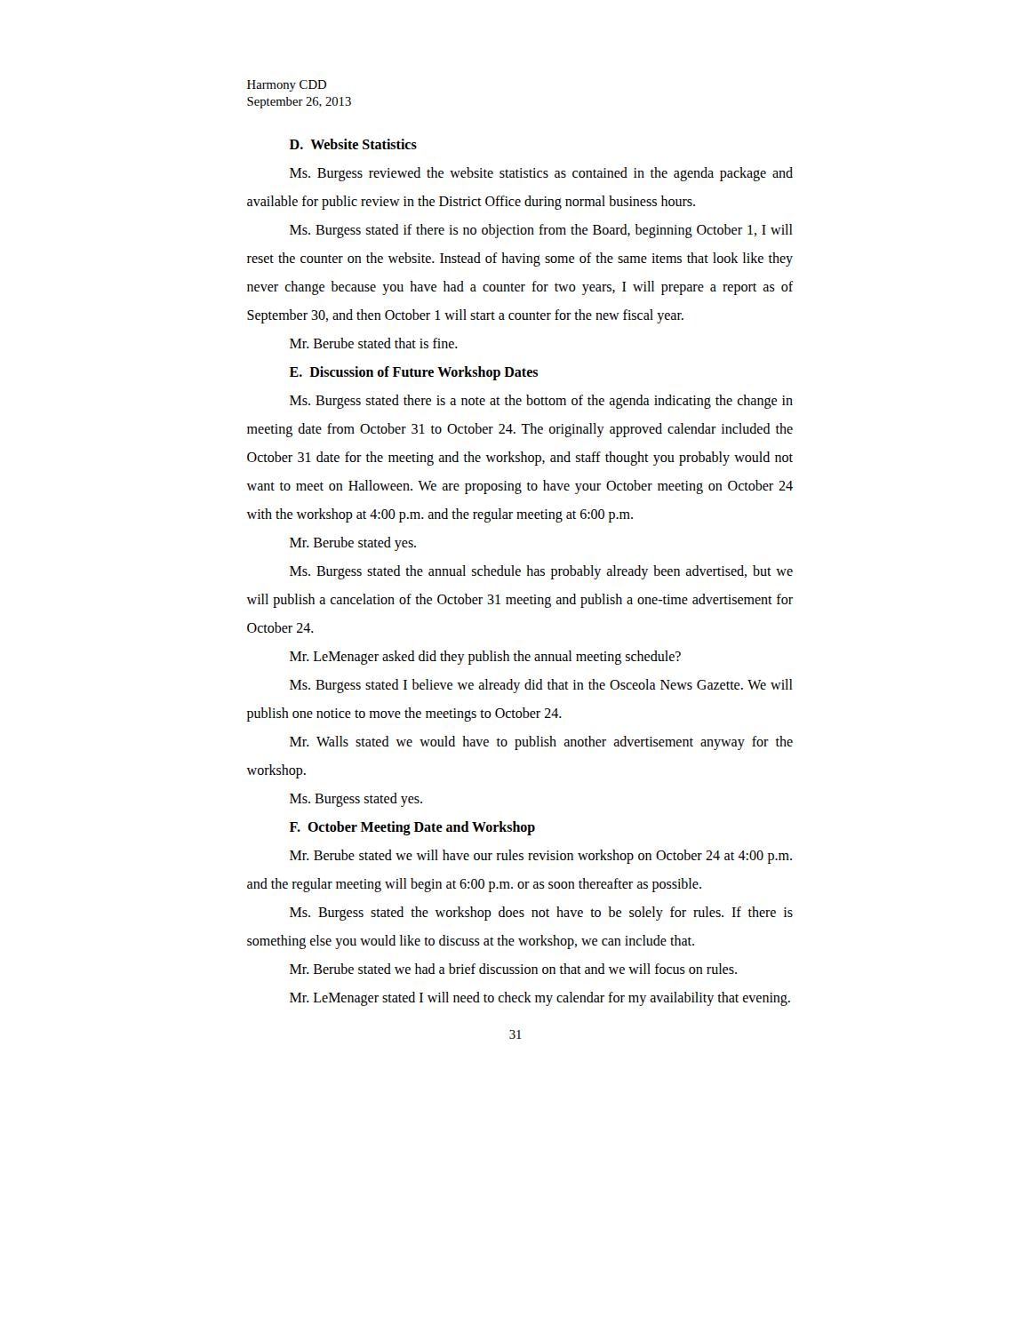Harmony CDD
September 26, 2013
D. Website Statistics
Ms. Burgess reviewed the website statistics as contained in the agenda package and available for public review in the District Office during normal business hours.
Ms. Burgess stated if there is no objection from the Board, beginning October 1, I will reset the counter on the website. Instead of having some of the same items that look like they never change because you have had a counter for two years, I will prepare a report as of September 30, and then October 1 will start a counter for the new fiscal year.
Mr. Berube stated that is fine.
E. Discussion of Future Workshop Dates
Ms. Burgess stated there is a note at the bottom of the agenda indicating the change in meeting date from October 31 to October 24. The originally approved calendar included the October 31 date for the meeting and the workshop, and staff thought you probably would not want to meet on Halloween. We are proposing to have your October meeting on October 24 with the workshop at 4:00 p.m. and the regular meeting at 6:00 p.m.
Mr. Berube stated yes.
Ms. Burgess stated the annual schedule has probably already been advertised, but we will publish a cancelation of the October 31 meeting and publish a one-time advertisement for October 24.
Mr. LeMenager asked did they publish the annual meeting schedule?
Ms. Burgess stated I believe we already did that in the Osceola News Gazette. We will publish one notice to move the meetings to October 24.
Mr. Walls stated we would have to publish another advertisement anyway for the workshop.
Ms. Burgess stated yes.
F. October Meeting Date and Workshop
Mr. Berube stated we will have our rules revision workshop on October 24 at 4:00 p.m. and the regular meeting will begin at 6:00 p.m. or as soon thereafter as possible.
Ms. Burgess stated the workshop does not have to be solely for rules. If there is something else you would like to discuss at the workshop, we can include that.
Mr. Berube stated we had a brief discussion on that and we will focus on rules.
Mr. LeMenager stated I will need to check my calendar for my availability that evening.
31